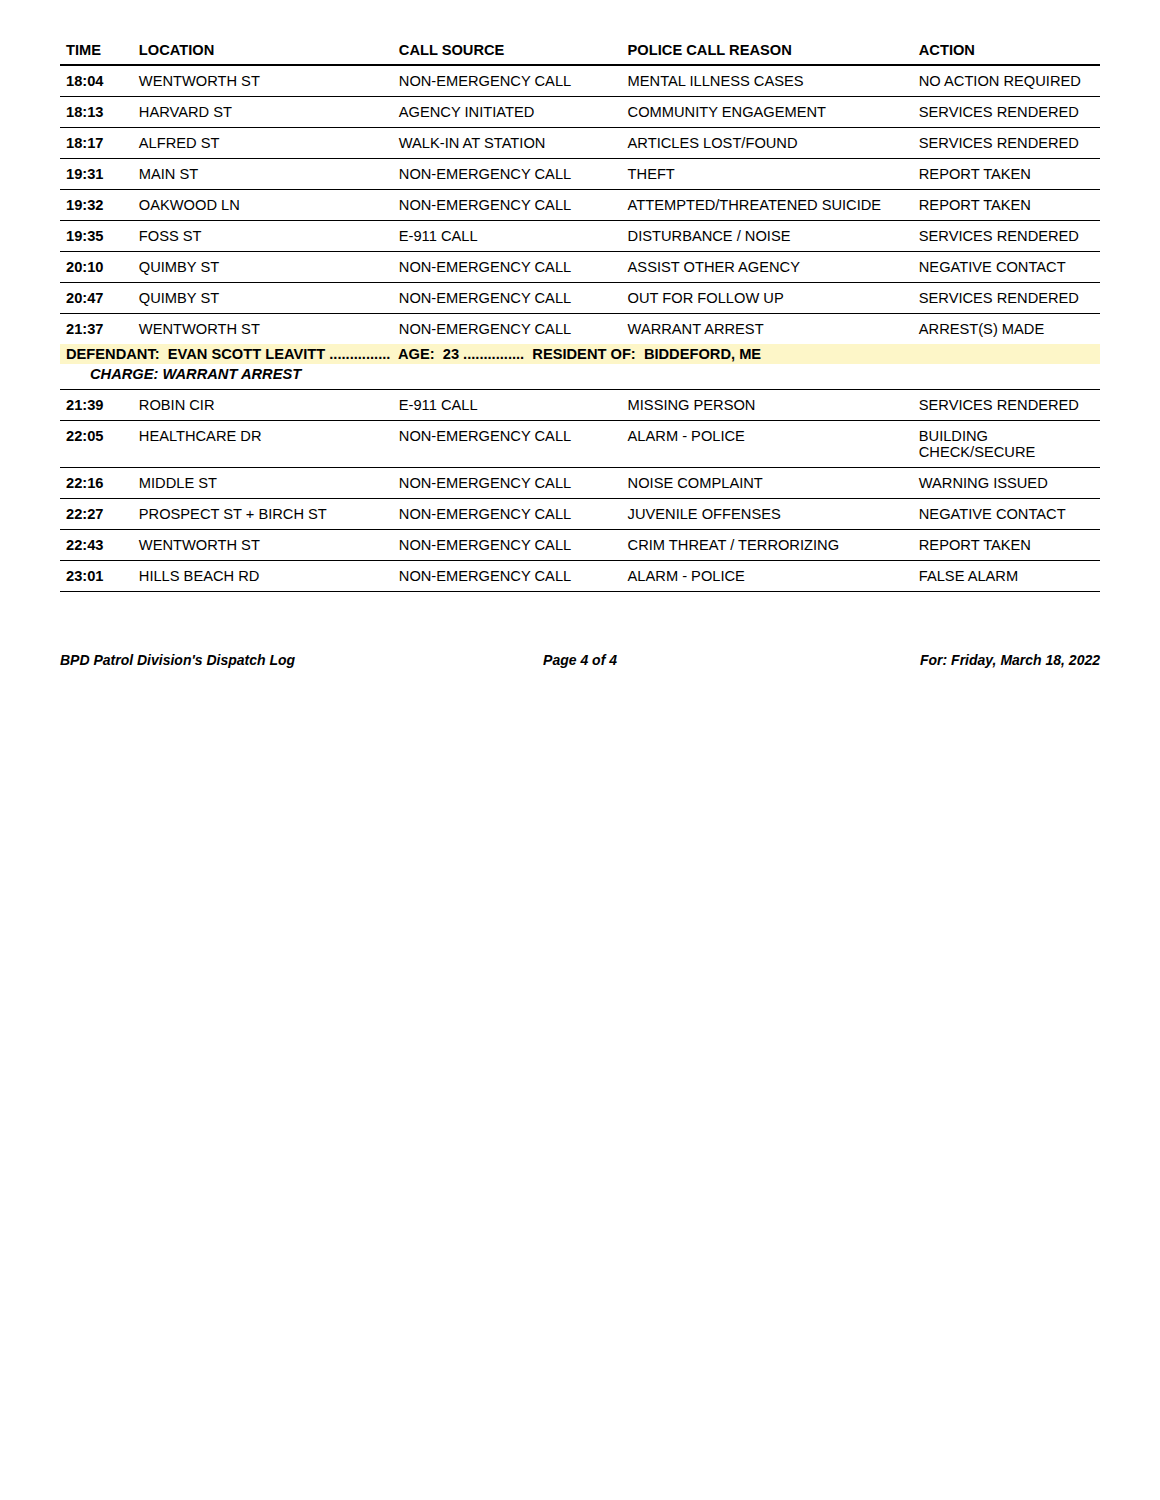| TIME | LOCATION | CALL SOURCE | POLICE CALL REASON | ACTION |
| --- | --- | --- | --- | --- |
| 18:04 | WENTWORTH ST | NON-EMERGENCY CALL | MENTAL ILLNESS CASES | NO ACTION REQUIRED |
| 18:13 | HARVARD ST | AGENCY INITIATED | COMMUNITY ENGAGEMENT | SERVICES RENDERED |
| 18:17 | ALFRED ST | WALK-IN AT STATION | ARTICLES LOST/FOUND | SERVICES RENDERED |
| 19:31 | MAIN ST | NON-EMERGENCY CALL | THEFT | REPORT TAKEN |
| 19:32 | OAKWOOD LN | NON-EMERGENCY CALL | ATTEMPTED/THREATENED SUICIDE | REPORT TAKEN |
| 19:35 | FOSS ST | E-911 CALL | DISTURBANCE / NOISE | SERVICES RENDERED |
| 20:10 | QUIMBY ST | NON-EMERGENCY CALL | ASSIST OTHER AGENCY | NEGATIVE CONTACT |
| 20:47 | QUIMBY ST | NON-EMERGENCY CALL | OUT FOR FOLLOW UP | SERVICES RENDERED |
| 21:37 | WENTWORTH ST | NON-EMERGENCY CALL | WARRANT ARREST | ARREST(S) MADE |
| DEFENDANT: EVAN SCOTT LEAVITT ............... AGE: 23 ............... RESIDENT OF: BIDDEFORD, ME |
| CHARGE: WARRANT ARREST |
| 21:39 | ROBIN CIR | E-911 CALL | MISSING PERSON | SERVICES RENDERED |
| 22:05 | HEALTHCARE DR | NON-EMERGENCY CALL | ALARM - POLICE | BUILDING CHECK/SECURE |
| 22:16 | MIDDLE ST | NON-EMERGENCY CALL | NOISE COMPLAINT | WARNING ISSUED |
| 22:27 | PROSPECT ST + BIRCH ST | NON-EMERGENCY CALL | JUVENILE OFFENSES | NEGATIVE CONTACT |
| 22:43 | WENTWORTH ST | NON-EMERGENCY CALL | CRIM THREAT / TERRORIZING | REPORT TAKEN |
| 23:01 | HILLS BEACH RD | NON-EMERGENCY CALL | ALARM - POLICE | FALSE ALARM |
BPD Patrol Division's Dispatch Log
Page 4 of 4
For: Friday, March 18, 2022